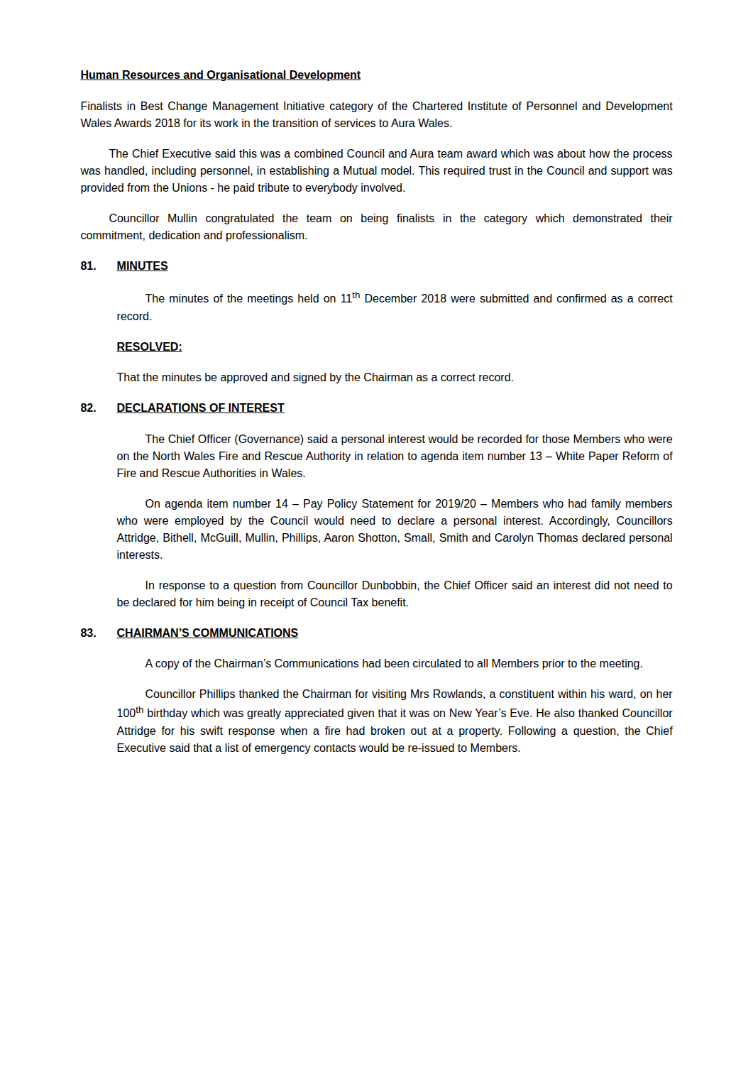Human Resources and Organisational Development
Finalists in Best Change Management Initiative category of the Chartered Institute of Personnel and Development Wales Awards 2018 for its work in the transition of services to Aura Wales.
The Chief Executive said this was a combined Council and Aura team award which was about how the process was handled, including personnel, in establishing a Mutual model. This required trust in the Council and support was provided from the Unions - he paid tribute to everybody involved.
Councillor Mullin congratulated the team on being finalists in the category which demonstrated their commitment, dedication and professionalism.
81.
MINUTES
The minutes of the meetings held on 11th December 2018 were submitted and confirmed as a correct record.
RESOLVED:
That the minutes be approved and signed by the Chairman as a correct record.
82.
DECLARATIONS OF INTEREST
The Chief Officer (Governance) said a personal interest would be recorded for those Members who were on the North Wales Fire and Rescue Authority in relation to agenda item number 13 – White Paper Reform of Fire and Rescue Authorities in Wales.
On agenda item number 14 – Pay Policy Statement for 2019/20 – Members who had family members who were employed by the Council would need to declare a personal interest. Accordingly, Councillors Attridge, Bithell, McGuill, Mullin, Phillips, Aaron Shotton, Small, Smith and Carolyn Thomas declared personal interests.
In response to a question from Councillor Dunbobbin, the Chief Officer said an interest did not need to be declared for him being in receipt of Council Tax benefit.
83.
CHAIRMAN’S COMMUNICATIONS
A copy of the Chairman’s Communications had been circulated to all Members prior to the meeting.
Councillor Phillips thanked the Chairman for visiting Mrs Rowlands, a constituent within his ward, on her 100th birthday which was greatly appreciated given that it was on New Year’s Eve. He also thanked Councillor Attridge for his swift response when a fire had broken out at a property. Following a question, the Chief Executive said that a list of emergency contacts would be re-issued to Members.